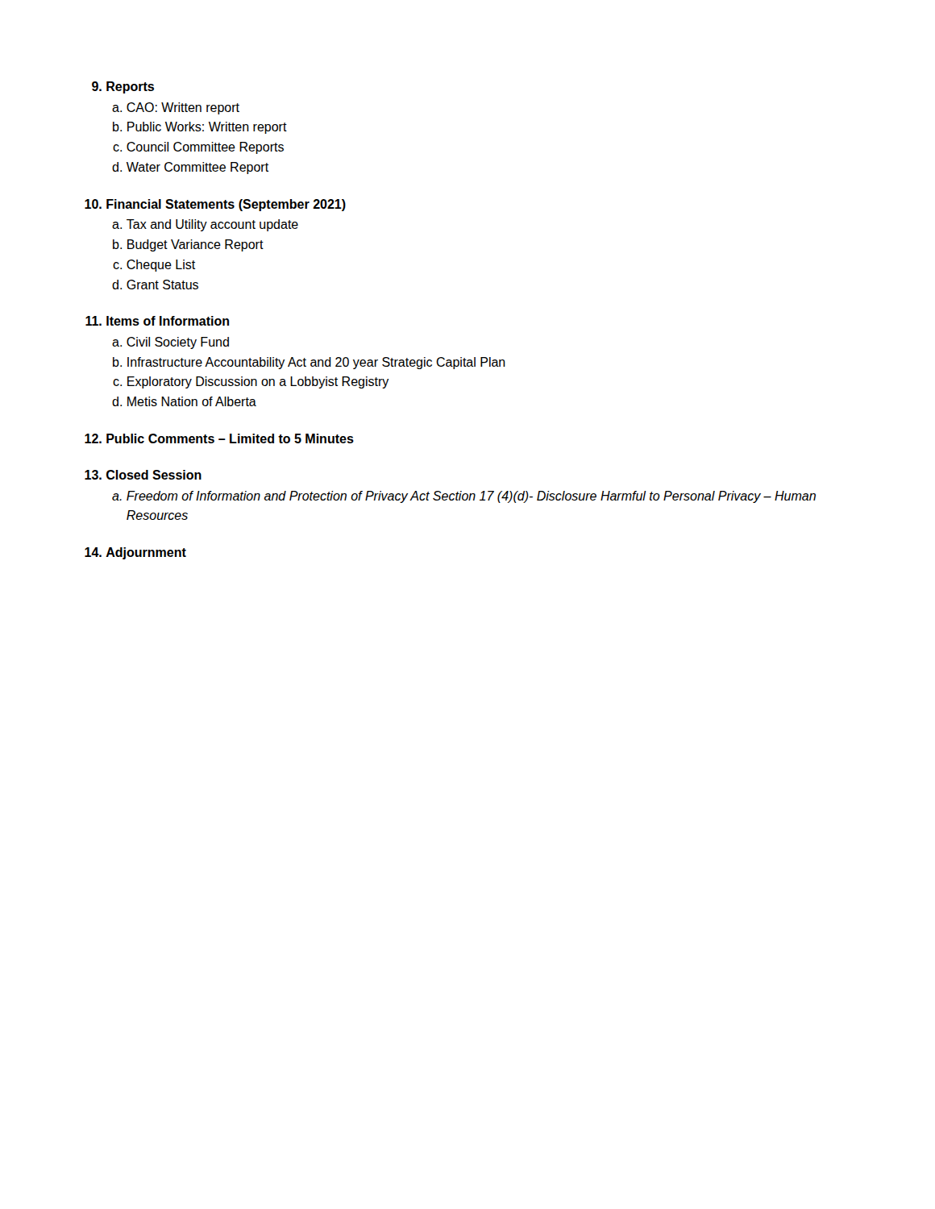Reports
CAO: Written report
Public Works: Written report
Council Committee Reports
Water Committee Report
Financial Statements (September 2021)
Tax and Utility account update
Budget Variance Report
Cheque List
Grant Status
Items of Information
Civil Society Fund
Infrastructure Accountability Act and 20 year Strategic Capital Plan
Exploratory Discussion on a Lobbyist Registry
Metis Nation of Alberta
Public Comments – Limited to 5 Minutes
Closed Session
Freedom of Information and Protection of Privacy Act Section 17 (4)(d)- Disclosure Harmful to Personal Privacy – Human Resources
Adjournment